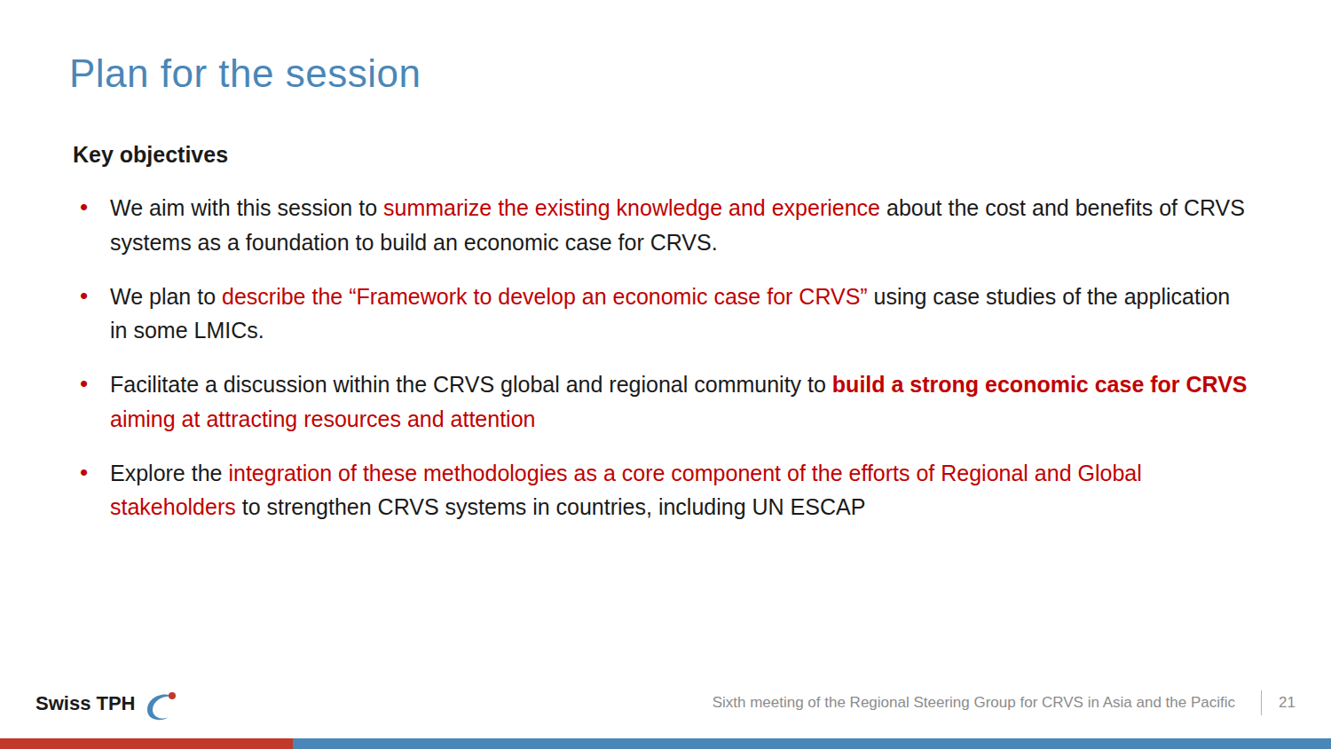Plan for the session
Key objectives
We aim with this session to summarize the existing knowledge and experience about the cost and benefits of CRVS systems as a foundation to build an economic case for CRVS.
We plan to describe the “Framework to develop an economic case for CRVS” using case studies of the application in some LMICs.
Facilitate a discussion within the CRVS global and regional community to build a strong economic case for CRVS aiming at attracting resources and attention
Explore the integration of these methodologies as a core component of the efforts of Regional and Global stakeholders to strengthen CRVS systems in countries, including UN ESCAP
Swiss TPH
Sixth meeting of the Regional Steering Group for CRVS in Asia and the Pacific
21